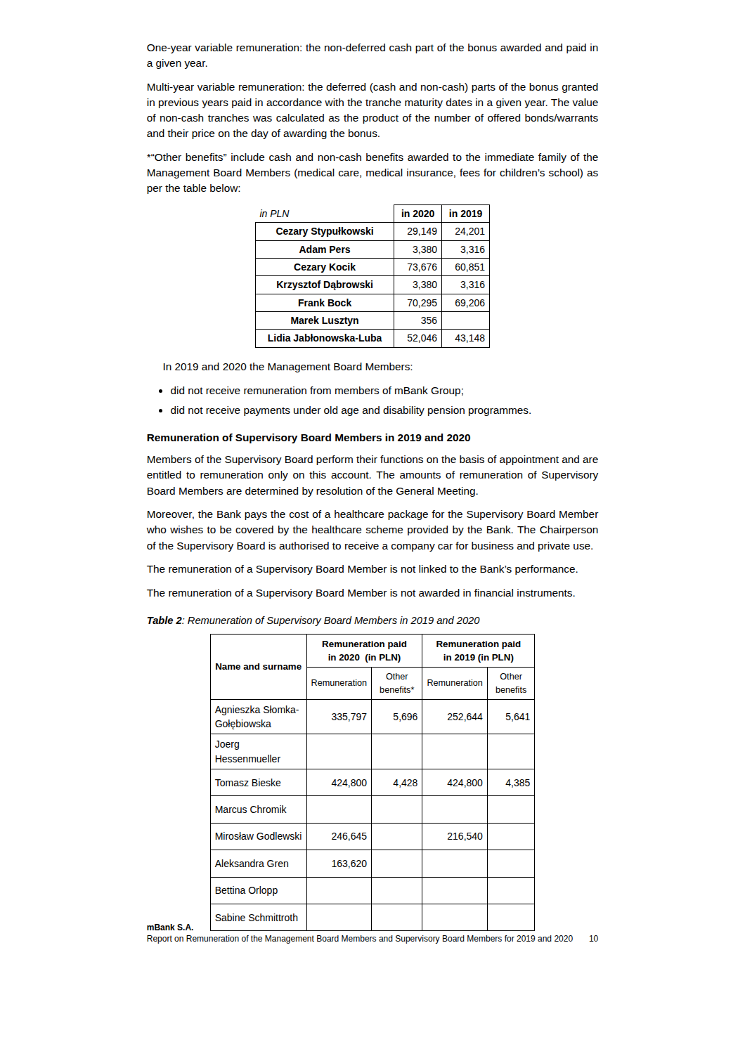One-year variable remuneration: the non-deferred cash part of the bonus awarded and paid in a given year.
Multi-year variable remuneration: the deferred (cash and non-cash) parts of the bonus granted in previous years paid in accordance with the tranche maturity dates in a given year. The value of non-cash tranches was calculated as the product of the number of offered bonds/warrants and their price on the day of awarding the bonus.
*“Other benefits” include cash and non-cash benefits awarded to the immediate family of the Management Board Members (medical care, medical insurance, fees for children’s school) as per the table below:
| in PLN | in 2020 | in 2019 |
| --- | --- | --- |
| Cezary Stypułkowski | 29,149 | 24,201 |
| Adam Pers | 3,380 | 3,316 |
| Cezary Kocik | 73,676 | 60,851 |
| Krzysztof Dąbrowski | 3,380 | 3,316 |
| Frank Bock | 70,295 | 69,206 |
| Marek Lusztyn | 356 | |
| Lidia Jabłonowska-Luba | 52,046 | 43,148 |
In 2019 and 2020 the Management Board Members:
did not receive remuneration from members of mBank Group;
did not receive payments under old age and disability pension programmes.
Remuneration of Supervisory Board Members in 2019 and 2020
Members of the Supervisory Board perform their functions on the basis of appointment and are entitled to remuneration only on this account. The amounts of remuneration of Supervisory Board Members are determined by resolution of the General Meeting.
Moreover, the Bank pays the cost of a healthcare package for the Supervisory Board Member who wishes to be covered by the healthcare scheme provided by the Bank. The Chairperson of the Supervisory Board is authorised to receive a company car for business and private use.
The remuneration of a Supervisory Board Member is not linked to the Bank’s performance.
The remuneration of a Supervisory Board Member is not awarded in financial instruments.
Table 2: Remuneration of Supervisory Board Members in 2019 and 2020
| Name and surname | Remuneration paid in 2020 (in PLN) | Remuneration paid in 2019 (in PLN) |
| --- | --- | --- |
| Remuneration | Other benefits* | Remuneration | Other benefits |
| Agnieszka Słomka-Gołębiowska | 335,797 | 5,696 | 252,644 | 5,641 |
| Joerg Hessenmueller | | | | |
| Tomasz Bieske | 424,800 | 4,428 | 424,800 | 4,385 |
| Marcus Chromik | | | | |
| Mirosław Godlewski | 246,645 | | 216,540 | |
| Aleksandra Gren | 163,620 | | | |
| Bettina Orlopp | | | | |
| Sabine Schmittroth | | | | |
mBank S.A.
Report on Remuneration of the Management Board Members and Supervisory Board Members for 2019 and 2020 10